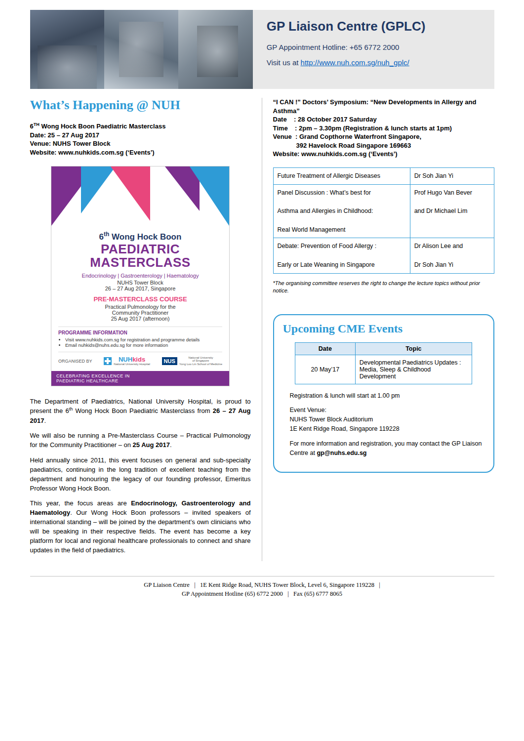GP Liaison Centre (GPLC)
GP Appointment Hotline: +65 6772 2000
Visit us at http://www.nuh.com.sg/nuh_gplc/
What’s Happening @ NUH
6TH Wong Hock Boon Paediatric Masterclass
Date: 25 – 27 Aug 2017
Venue: NUHS Tower Block
Website: www.nuhkids.com.sg (‘Events’)
6th Wong Hock Boon
PAEDIATRIC
MASTERCLASS
Endocrinology | Gastroenterology | Haematology
NUHS Tower Block
26 – 27 Aug 2017, Singapore
PRE-MASTERCLASS COURSE
Practical Pulmonology for the
Community Practitioner
25 Aug 2017 (afternoon)
PROGRAMME INFORMATION
Visit www.nuhkids.com.sg for registration and programme details
Email nuhkids@nuhs.edu.sg for more information
ORGANISED BY
NUHkids National University Hospital
NUS National University
of Singapore
Yong Loo Lin School of Medicine
CELEBRATING EXCELLENCE IN
PAEDIATRIC HEALTHCARE
The Department of Paediatrics, National University Hospital, is proud to present the 6th Wong Hock Boon Paediatric Masterclass from 26 – 27 Aug 2017.
We will also be running a Pre-Masterclass Course – Practical Pulmonology for the Community Practitioner – on 25 Aug 2017.
Held annually since 2011, this event focuses on general and sub-specialty paediatrics, continuing in the long tradition of excellent teaching from the department and honouring the legacy of our founding professor, Emeritus Professor Wong Hock Boon.
This year, the focus areas are Endocrinology, Gastroenterology and Haematology. Our Wong Hock Boon professors – invited speakers of international standing – will be joined by the department’s own clinicians who will be speaking in their respective fields. The event has become a key platform for local and regional healthcare professionals to connect and share updates in the field of paediatrics.
“I CAN !” Doctors’ Symposium: “New Developments in Allergy and Asthma”
Date : 28 October 2017 Saturday
Time : 2pm – 3.30pm (Registration & lunch starts at 1pm)
Venue : Grand Copthorne Waterfront Singapore,
392 Havelock Road Singapore 169663
Website: www.nuhkids.com.sg (‘Events’)
| Future Treatment of Allergic Diseases | Dr Soh Jian Yi |
| Panel Discussion : What’s best for Asthma and Allergies in Childhood: Real World Management | Prof Hugo Van Bever and Dr Michael Lim |
| Debate: Prevention of Food Allergy : Early or Late Weaning in Singapore | Dr Alison Lee and Dr Soh Jian Yi |
*The organising committee reserves the right to change the lecture topics without prior notice.
Upcoming CME Events
| Date | Topic |
| --- | --- |
| 20 May’17 | Developmental Paediatrics Updates : Media, Sleep & Childhood Development |
Registration & lunch will start at 1.00 pm
Event Venue:
NUHS Tower Block Auditorium
1E Kent Ridge Road, Singapore 119228
For more information and registration, you may contact the GP Liaison Centre at gp@nuhs.edu.sg
GP Liaison Centre | 1E Kent Ridge Road, NUHS Tower Block, Level 6, Singapore 119228 |
GP Appointment Hotline (65) 6772 2000 | Fax (65) 6777 8065